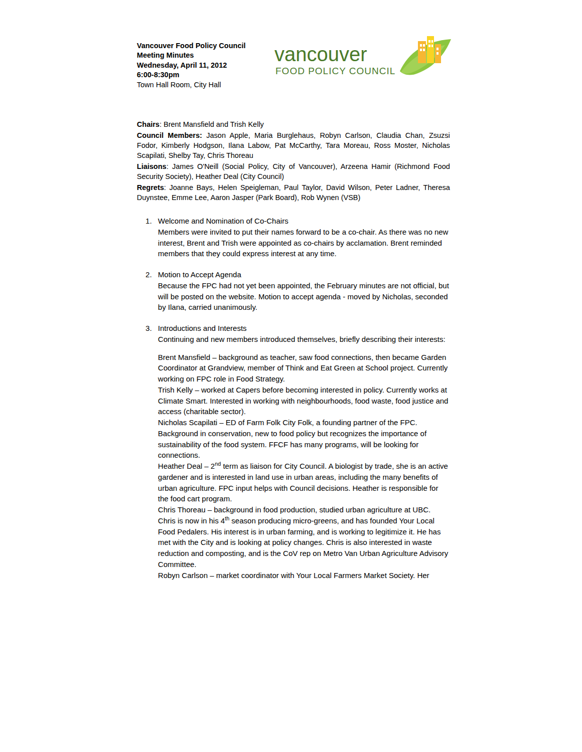vancouver FOOD POLICY COUNCIL
Vancouver Food Policy Council
Meeting Minutes
Wednesday, April 11, 2012
6:00-8:30pm
Town Hall Room, City Hall
Chairs: Brent Mansfield and Trish Kelly
Council Members: Jason Apple, Maria Burglehaus, Robyn Carlson, Claudia Chan, Zsuzsi Fodor, Kimberly Hodgson, Ilana Labow, Pat McCarthy, Tara Moreau, Ross Moster, Nicholas Scapilati, Shelby Tay, Chris Thoreau
Liaisons: James O'Neill (Social Policy, City of Vancouver), Arzeena Hamir (Richmond Food Security Society), Heather Deal (City Council)
Regrets: Joanne Bays, Helen Speigleman, Paul Taylor, David Wilson, Peter Ladner, Theresa Duynstee, Emme Lee, Aaron Jasper (Park Board), Rob Wynen (VSB)
Welcome and Nomination of Co-Chairs
Members were invited to put their names forward to be a co-chair. As there was no new interest, Brent and Trish were appointed as co-chairs by acclamation. Brent reminded members that they could express interest at any time.
Motion to Accept Agenda
Because the FPC had not yet been appointed, the February minutes are not official, but will be posted on the website. Motion to accept agenda - moved by Nicholas, seconded by Ilana, carried unanimously.
Introductions and Interests
Continuing and new members introduced themselves, briefly describing their interests:
Brent Mansfield – background as teacher, saw food connections, then became Garden Coordinator at Grandview, member of Think and Eat Green at School project. Currently working on FPC role in Food Strategy.
Trish Kelly – worked at Capers before becoming interested in policy. Currently works at Climate Smart. Interested in working with neighbourhoods, food waste, food justice and access (charitable sector).
Nicholas Scapilati – ED of Farm Folk City Folk, a founding partner of the FPC. Background in conservation, new to food policy but recognizes the importance of sustainability of the food system. FFCF has many programs, will be looking for connections.
Heather Deal – 2nd term as liaison for City Council. A biologist by trade, she is an active gardener and is interested in land use in urban areas, including the many benefits of urban agriculture. FPC input helps with Council decisions. Heather is responsible for the food cart program.
Chris Thoreau – background in food production, studied urban agriculture at UBC. Chris is now in his 4th season producing micro-greens, and has founded Your Local Food Pedalers. His interest is in urban farming, and is working to legitimize it. He has met with the City and is looking at policy changes. Chris is also interested in waste reduction and composting, and is the CoV rep on Metro Van Urban Agriculture Advisory Committee.
Robyn Carlson – market coordinator with Your Local Farmers Market Society. Her